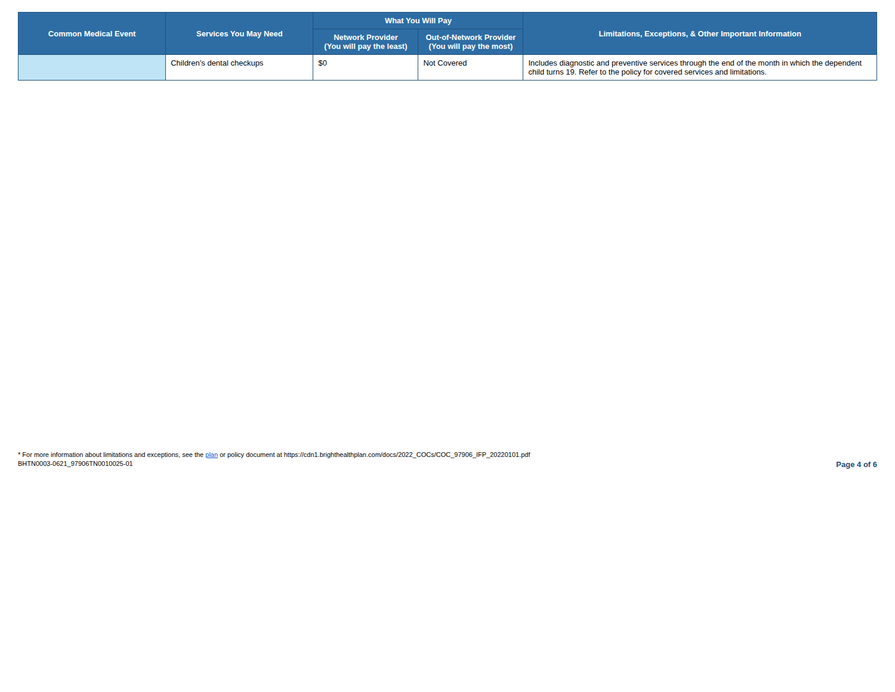| Common Medical Event | Services You May Need | What You Will Pay | Limitations, Exceptions, & Other Important Information |
| --- | --- | --- | --- |
| Network Provider (You will pay the least) | Out-of-Network Provider (You will pay the most) |
| | Children’s dental checkups | $0 | Not Covered | Includes diagnostic and preventive services through the end of the month in which the dependent child turns 19. Refer to the policy for covered services and limitations. |
* For more information about limitations and exceptions, see the plan or policy document at https://cdn1.brighthealthplan.com/docs/2022_COCs/COC_97906_IFP_20220101.pdf
BHTN0003-0621_97906TN0010025-01
Page 4 of 6